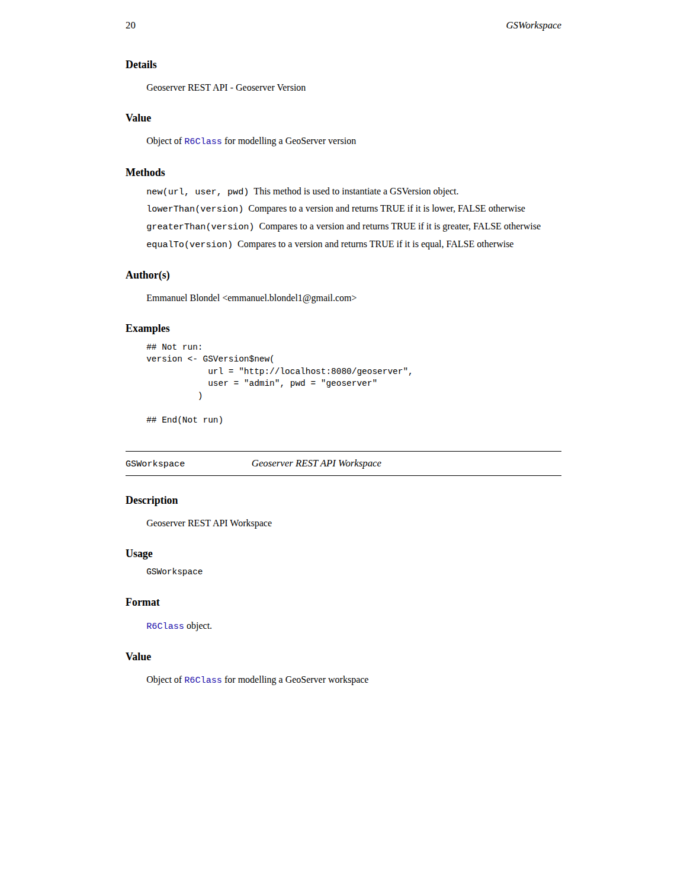20 GSWorkspace
Details
Geoserver REST API - Geoserver Version
Value
Object of R6Class for modelling a GeoServer version
Methods
new(url, user, pwd)
This method is used to instantiate a GSVersion object.
lowerThan(version)
Compares to a version and returns TRUE if it is lower, FALSE otherwise
greaterThan(version)
Compares to a version and returns TRUE if it is greater, FALSE otherwise
equalTo(version)
Compares to a version and returns TRUE if it is equal, FALSE otherwise
Author(s)
Emmanuel Blondel <emmanuel.blondel1@gmail.com>
Examples
## Not run:
version <- GSVersion$new(
            url = "http://localhost:8080/geoserver",
            user = "admin", pwd = "geoserver"
          )

## End(Not run)
GSWorkspace Geoserver REST API Workspace
Description
Geoserver REST API Workspace
Usage
GSWorkspace
Format
R6Class object.
Value
Object of R6Class for modelling a GeoServer workspace